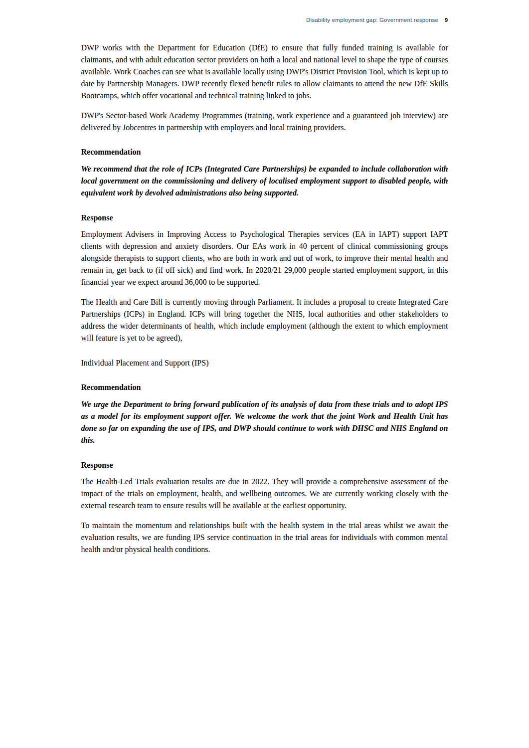Disability employment gap: Government response 9
DWP works with the Department for Education (DfE) to ensure that fully funded training is available for claimants, and with adult education sector providers on both a local and national level to shape the type of courses available. Work Coaches can see what is available locally using DWP's District Provision Tool, which is kept up to date by Partnership Managers. DWP recently flexed benefit rules to allow claimants to attend the new DfE Skills Bootcamps, which offer vocational and technical training linked to jobs.
DWP's Sector-based Work Academy Programmes (training, work experience and a guaranteed job interview) are delivered by Jobcentres in partnership with employers and local training providers.
Recommendation
We recommend that the role of ICPs (Integrated Care Partnerships) be expanded to include collaboration with local government on the commissioning and delivery of localised employment support to disabled people, with equivalent work by devolved administrations also being supported.
Response
Employment Advisers in Improving Access to Psychological Therapies services (EA in IAPT) support IAPT clients with depression and anxiety disorders. Our EAs work in 40 percent of clinical commissioning groups alongside therapists to support clients, who are both in work and out of work, to improve their mental health and remain in, get back to (if off sick) and find work. In 2020/21 29,000 people started employment support, in this financial year we expect around 36,000 to be supported.
The Health and Care Bill is currently moving through Parliament. It includes a proposal to create Integrated Care Partnerships (ICPs) in England. ICPs will bring together the NHS, local authorities and other stakeholders to address the wider determinants of health, which include employment (although the extent to which employment will feature is yet to be agreed),
Individual Placement and Support (IPS)
Recommendation
We urge the Department to bring forward publication of its analysis of data from these trials and to adopt IPS as a model for its employment support offer. We welcome the work that the joint Work and Health Unit has done so far on expanding the use of IPS, and DWP should continue to work with DHSC and NHS England on this.
Response
The Health-Led Trials evaluation results are due in 2022. They will provide a comprehensive assessment of the impact of the trials on employment, health, and wellbeing outcomes. We are currently working closely with the external research team to ensure results will be available at the earliest opportunity.
To maintain the momentum and relationships built with the health system in the trial areas whilst we await the evaluation results, we are funding IPS service continuation in the trial areas for individuals with common mental health and/or physical health conditions.